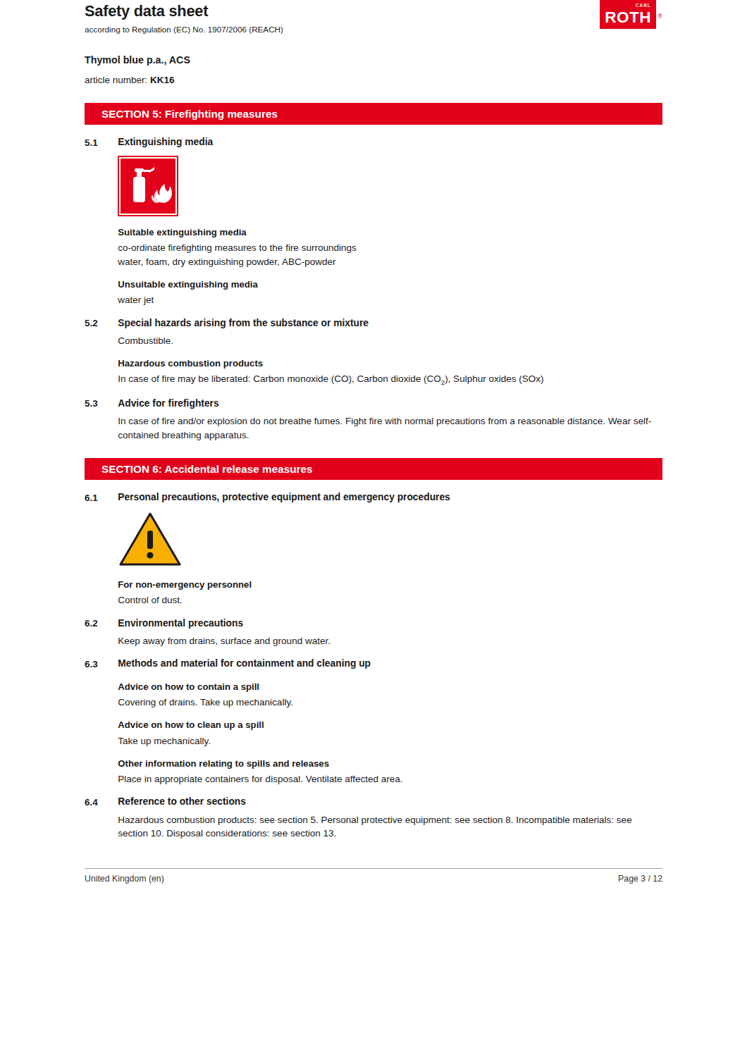Safety data sheet
according to Regulation (EC) No. 1907/2006 (REACH)
Thymol blue p.a., ACS
Carl ROTH®
article number: KK16
SECTION 5: Firefighting measures
5.1
Extinguishing media
Suitable extinguishing media
co-ordinate firefighting measures to the fire surroundings
water, foam, dry extinguishing powder, ABC-powder
Unsuitable extinguishing media
water jet
5.2
Special hazards arising from the substance or mixture
Combustible.
Hazardous combustion products
In case of fire may be liberated: Carbon monoxide (CO), Carbon dioxide (CO2), Sulphur oxides (SOx)
5.3
Advice for firefighters
In case of fire and/or explosion do not breathe fumes. Fight fire with normal precautions from a reasonable distance. Wear self-contained breathing apparatus.
SECTION 6: Accidental release measures
6.1
Personal precautions, protective equipment and emergency procedures
For non-emergency personnel
Control of dust.
6.2
Environmental precautions
Keep away from drains, surface and ground water.
6.3
Methods and material for containment and cleaning up
Advice on how to contain a spill
Covering of drains. Take up mechanically.
Advice on how to clean up a spill
Take up mechanically.
Other information relating to spills and releases
Place in appropriate containers for disposal. Ventilate affected area.
6.4
Reference to other sections
Hazardous combustion products: see section 5. Personal protective equipment: see section 8. Incompatible materials: see section 10. Disposal considerations: see section 13.
United Kingdom (en) Page 3 / 12